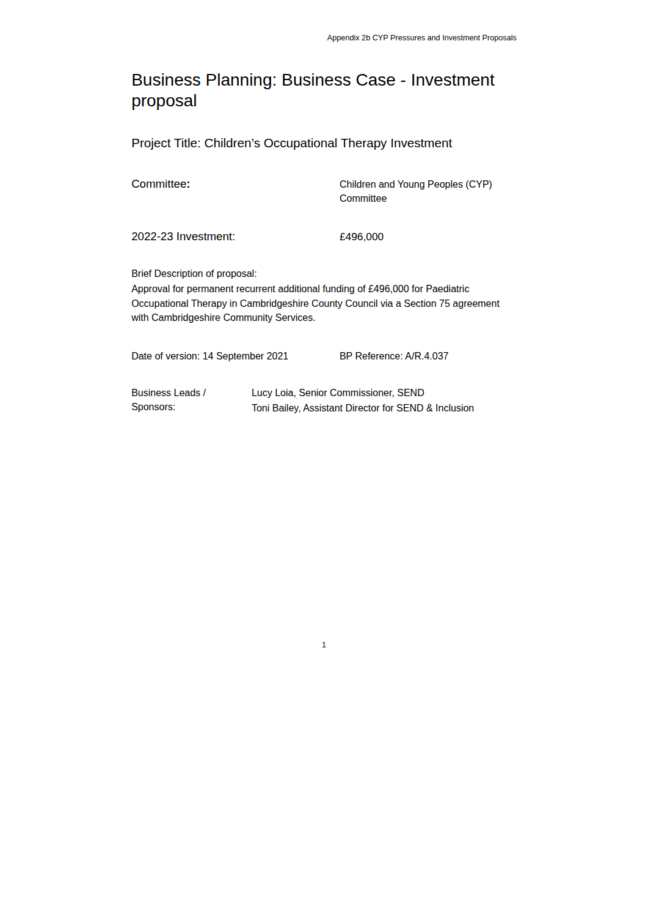Appendix 2b CYP Pressures and Investment Proposals
Business Planning: Business Case - Investment proposal
Project Title: Children’s Occupational Therapy Investment
Committee:
Children and Young Peoples (CYP) Committee
2022-23 Investment:
£496,000
Brief Description of proposal:
Approval for permanent recurrent additional funding of £496,000 for Paediatric Occupational Therapy in Cambridgeshire County Council via a Section 75 agreement with Cambridgeshire Community Services.
Date of version: 14 September 2021
BP Reference: A/R.4.037
Business Leads / Sponsors:
Lucy Loia, Senior Commissioner, SEND
Toni Bailey, Assistant Director for SEND & Inclusion
1